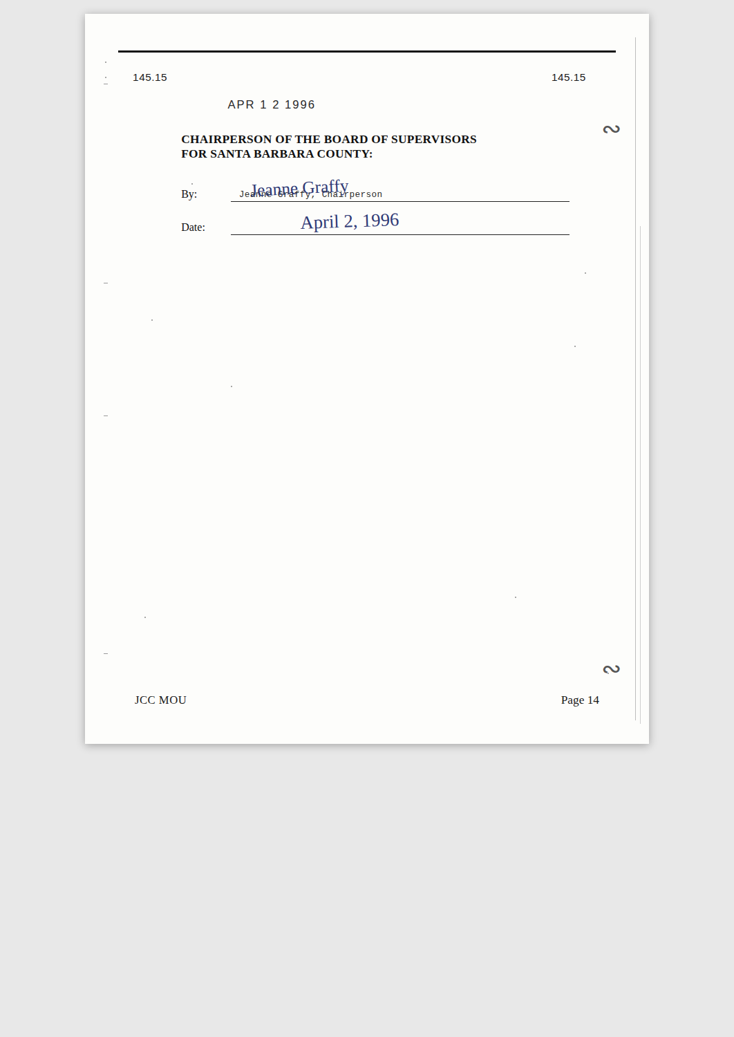145.15 145.15
APR 1 2 1996
CHAIRPERSON OF THE BOARD OF SUPERVISORS
FOR SANTA BARBARA COUNTY:
By:
Jeanne Graffy, Chairperson Jeanne Graffy
Date:
April 2, 1996
∾
∾
JCC MOU Page 14